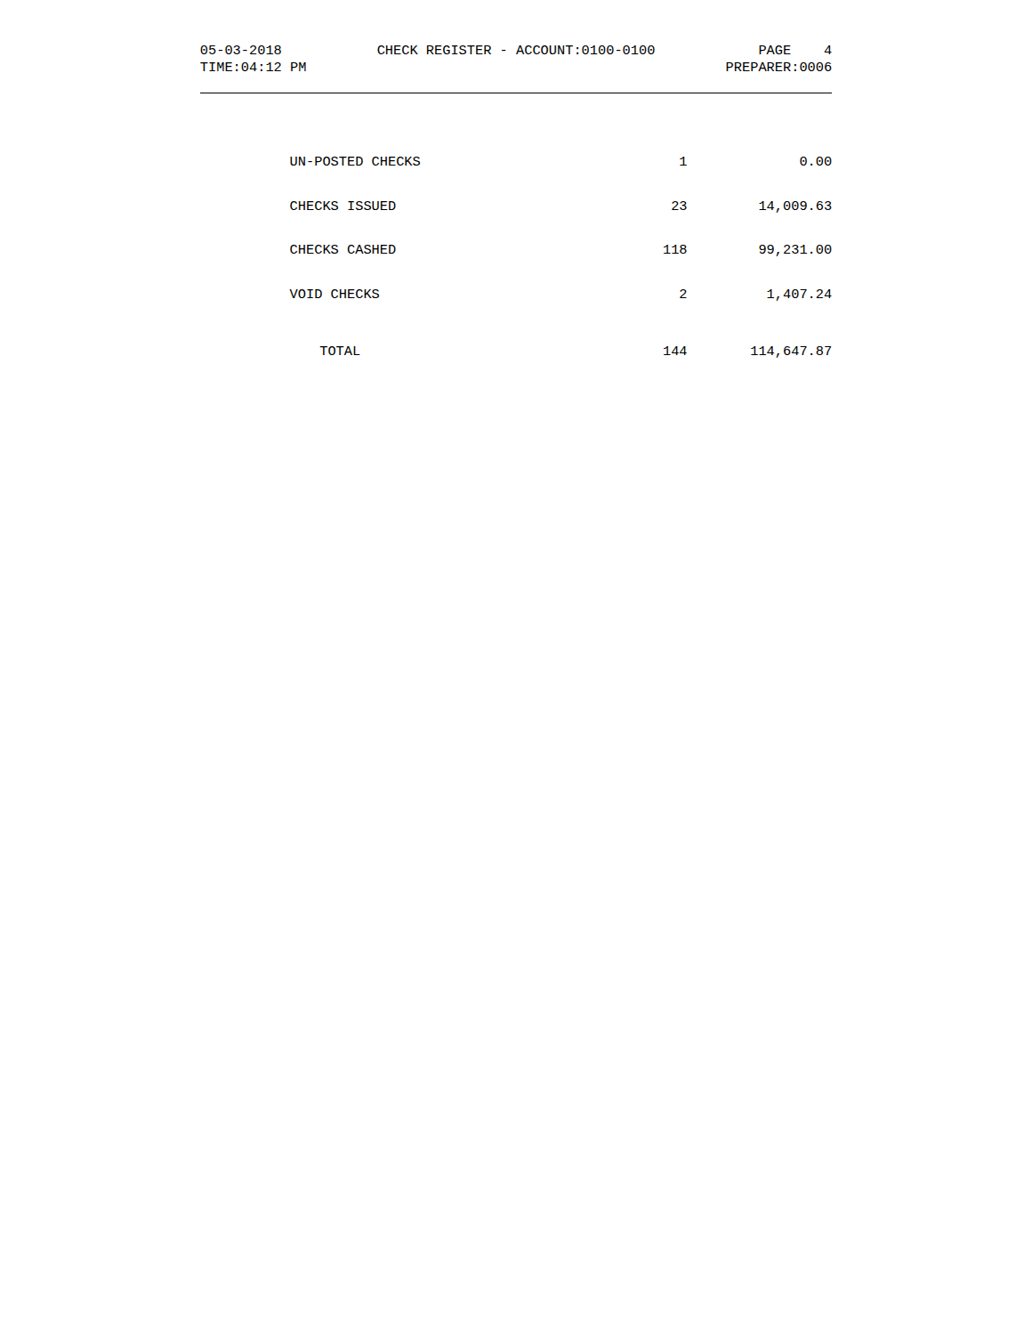05-03-2018 TIME:04:12 PM
CHECK REGISTER - ACCOUNT:0100-0100
PAGE 4 PREPARER:0006
| UN-POSTED CHECKS | 1 | 0.00 |
| CHECKS ISSUED | 23 | 14,009.63 |
| CHECKS CASHED | 118 | 99,231.00 |
| VOID CHECKS | 2 | 1,407.24 |
| TOTAL | 144 | 114,647.87 |